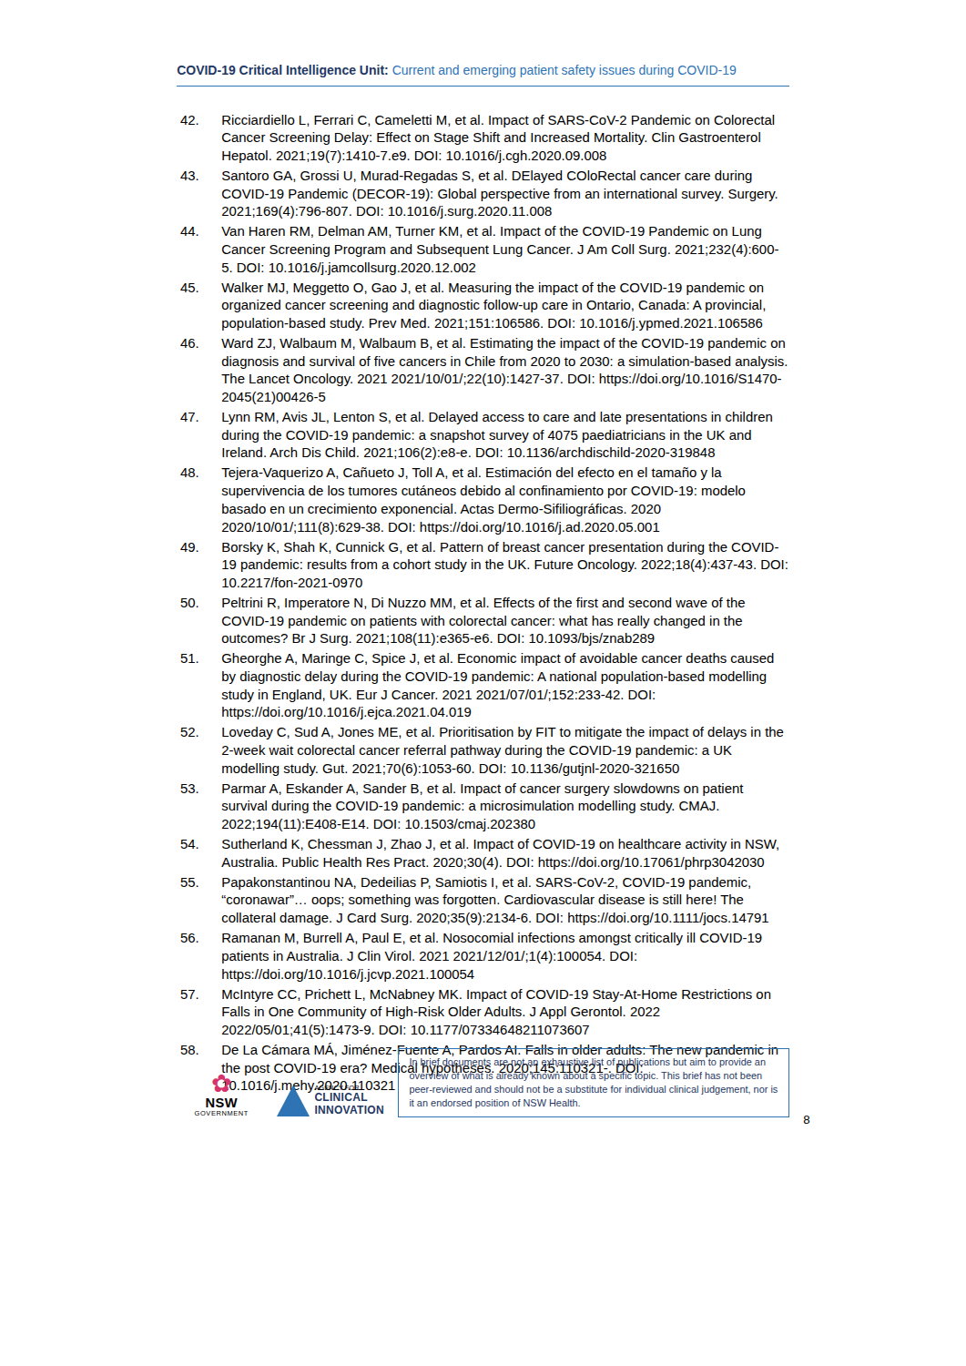COVID-19 Critical Intelligence Unit: Current and emerging patient safety issues during COVID-19
42. Ricciardiello L, Ferrari C, Cameletti M, et al. Impact of SARS-CoV-2 Pandemic on Colorectal Cancer Screening Delay: Effect on Stage Shift and Increased Mortality. Clin Gastroenterol Hepatol. 2021;19(7):1410-7.e9. DOI: 10.1016/j.cgh.2020.09.008
43. Santoro GA, Grossi U, Murad-Regadas S, et al. DElayed COloRectal cancer care during COVID-19 Pandemic (DECOR-19): Global perspective from an international survey. Surgery. 2021;169(4):796-807. DOI: 10.1016/j.surg.2020.11.008
44. Van Haren RM, Delman AM, Turner KM, et al. Impact of the COVID-19 Pandemic on Lung Cancer Screening Program and Subsequent Lung Cancer. J Am Coll Surg. 2021;232(4):600-5. DOI: 10.1016/j.jamcollsurg.2020.12.002
45. Walker MJ, Meggetto O, Gao J, et al. Measuring the impact of the COVID-19 pandemic on organized cancer screening and diagnostic follow-up care in Ontario, Canada: A provincial, population-based study. Prev Med. 2021;151:106586. DOI: 10.1016/j.ypmed.2021.106586
46. Ward ZJ, Walbaum M, Walbaum B, et al. Estimating the impact of the COVID-19 pandemic on diagnosis and survival of five cancers in Chile from 2020 to 2030: a simulation-based analysis. The Lancet Oncology. 2021 2021/10/01/;22(10):1427-37. DOI: https://doi.org/10.1016/S1470-2045(21)00426-5
47. Lynn RM, Avis JL, Lenton S, et al. Delayed access to care and late presentations in children during the COVID-19 pandemic: a snapshot survey of 4075 paediatricians in the UK and Ireland. Arch Dis Child. 2021;106(2):e8-e. DOI: 10.1136/archdischild-2020-319848
48. Tejera-Vaquerizo A, Cañueto J, Toll A, et al. Estimación del efecto en el tamaño y la supervivencia de los tumores cutáneos debido al confinamiento por COVID-19: modelo basado en un crecimiento exponencial. Actas Dermo-Sifiliográficas. 2020 2020/10/01/;111(8):629-38. DOI: https://doi.org/10.1016/j.ad.2020.05.001
49. Borsky K, Shah K, Cunnick G, et al. Pattern of breast cancer presentation during the COVID-19 pandemic: results from a cohort study in the UK. Future Oncology. 2022;18(4):437-43. DOI: 10.2217/fon-2021-0970
50. Peltrini R, Imperatore N, Di Nuzzo MM, et al. Effects of the first and second wave of the COVID-19 pandemic on patients with colorectal cancer: what has really changed in the outcomes? Br J Surg. 2021;108(11):e365-e6. DOI: 10.1093/bjs/znab289
51. Gheorghe A, Maringe C, Spice J, et al. Economic impact of avoidable cancer deaths caused by diagnostic delay during the COVID-19 pandemic: A national population-based modelling study in England, UK. Eur J Cancer. 2021 2021/07/01/;152:233-42. DOI: https://doi.org/10.1016/j.ejca.2021.04.019
52. Loveday C, Sud A, Jones ME, et al. Prioritisation by FIT to mitigate the impact of delays in the 2-week wait colorectal cancer referral pathway during the COVID-19 pandemic: a UK modelling study. Gut. 2021;70(6):1053-60. DOI: 10.1136/gutjnl-2020-321650
53. Parmar A, Eskander A, Sander B, et al. Impact of cancer surgery slowdowns on patient survival during the COVID-19 pandemic: a microsimulation modelling study. CMAJ. 2022;194(11):E408-E14. DOI: 10.1503/cmaj.202380
54. Sutherland K, Chessman J, Zhao J, et al. Impact of COVID-19 on healthcare activity in NSW, Australia. Public Health Res Pract. 2020;30(4). DOI: https://doi.org/10.17061/phrp3042030
55. Papakonstantinou NA, Dedeilias P, Samiotis I, et al. SARS-CoV-2, COVID-19 pandemic, “coronawar”… oops; something was forgotten. Cardiovascular disease is still here! The collateral damage. J Card Surg. 2020;35(9):2134-6. DOI: https://doi.org/10.1111/jocs.14791
56. Ramanan M, Burrell A, Paul E, et al. Nosocomial infections amongst critically ill COVID-19 patients in Australia. J Clin Virol. 2021 2021/12/01/;1(4):100054. DOI: https://doi.org/10.1016/j.jcvp.2021.100054
57. McIntyre CC, Prichett L, McNabney MK. Impact of COVID-19 Stay-At-Home Restrictions on Falls in One Community of High-Risk Older Adults. J Appl Gerontol. 2022 2022/05/01;41(5):1473-9. DOI: 10.1177/07334648211073607
58. De La Cámara MÁ, Jiménez-Fuente A, Pardos AI. Falls in older adults: The new pandemic in the post COVID-19 era? Medical hypotheses. 2020;145:110321-. DOI: 10.1016/j.mehy.2020.110321
✿
NSW
GOVERNMENT
AGENCY FOR CLINICAL INNOVATION
In brief documents are not an exhaustive list of publications but aim to provide an overview of what is already known about a specific topic. This brief has not been peer-reviewed and should not be a substitute for individual clinical judgement, nor is it an endorsed position of NSW Health.
8